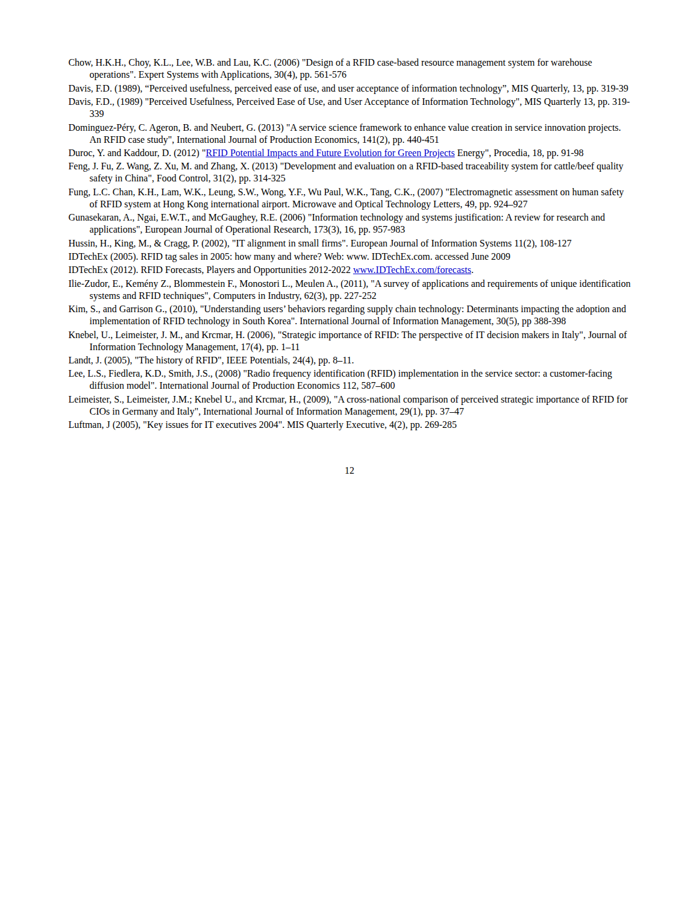Chow, H.K.H., Choy, K.L., Lee, W.B. and Lau, K.C. (2006) "Design of a RFID case-based resource management system for warehouse operations". Expert Systems with Applications, 30(4), pp. 561-576
Davis, F.D. (1989), “Perceived usefulness, perceived ease of use, and user acceptance of information technology”, MIS Quarterly, 13, pp. 319-39
Davis, F.D., (1989) "Perceived Usefulness, Perceived Ease of Use, and User Acceptance of Information Technology", MIS Quarterly 13, pp. 319-339
Dominguez-Péry, C. Ageron, B. and Neubert, G. (2013) "A service science framework to enhance value creation in service innovation projects. An RFID case study", International Journal of Production Economics, 141(2), pp. 440-451
Duroc, Y. and Kaddour, D. (2012) "RFID Potential Impacts and Future Evolution for Green Projects Energy", Procedia, 18, pp. 91-98
Feng, J. Fu, Z. Wang, Z. Xu, M. and Zhang, X. (2013) "Development and evaluation on a RFID-based traceability system for cattle/beef quality safety in China", Food Control, 31(2), pp. 314-325
Fung, L.C. Chan, K.H., Lam, W.K., Leung, S.W., Wong, Y.F., Wu Paul, W.K., Tang, C.K., (2007) "Electromagnetic assessment on human safety of RFID system at Hong Kong international airport. Microwave and Optical Technology Letters, 49, pp. 924–927
Gunasekaran, A., Ngai, E.W.T., and McGaughey, R.E. (2006) "Information technology and systems justification: A review for research and applications", European Journal of Operational Research, 173(3), 16, pp. 957-983
Hussin, H., King, M., & Cragg, P. (2002), "IT alignment in small firms". European Journal of Information Systems 11(2), 108-127
IDTechEx (2005). RFID tag sales in 2005: how many and where? Web: www. IDTechEx.com. accessed June 2009
IDTechEx (2012). RFID Forecasts, Players and Opportunities 2012-2022 www.IDTechEx.com/forecasts.
Ilie-Zudor, E., Kemény Z., Blommestein F., Monostori L., Meulen A., (2011), "A survey of applications and requirements of unique identification systems and RFID techniques", Computers in Industry, 62(3), pp. 227-252
Kim, S., and Garrison G., (2010), "Understanding users’ behaviors regarding supply chain technology: Determinants impacting the adoption and implementation of RFID technology in South Korea". International Journal of Information Management, 30(5), pp 388-398
Knebel, U., Leimeister, J. M., and Krcmar, H. (2006), "Strategic importance of RFID: The perspective of IT decision makers in Italy", Journal of Information Technology Management, 17(4), pp. 1–11
Landt, J. (2005), "The history of RFID", IEEE Potentials, 24(4), pp. 8–11.
Lee, L.S., Fiedlera, K.D., Smith, J.S., (2008) "Radio frequency identification (RFID) implementation in the service sector: a customer-facing diffusion model". International Journal of Production Economics 112, 587–600
Leimeister, S., Leimeister, J.M.; Knebel U., and Krcmar, H., (2009), "A cross-national comparison of perceived strategic importance of RFID for CIOs in Germany and Italy", International Journal of Information Management, 29(1), pp. 37–47
Luftman, J (2005), "Key issues for IT executives 2004". MIS Quarterly Executive, 4(2), pp. 269-285
12